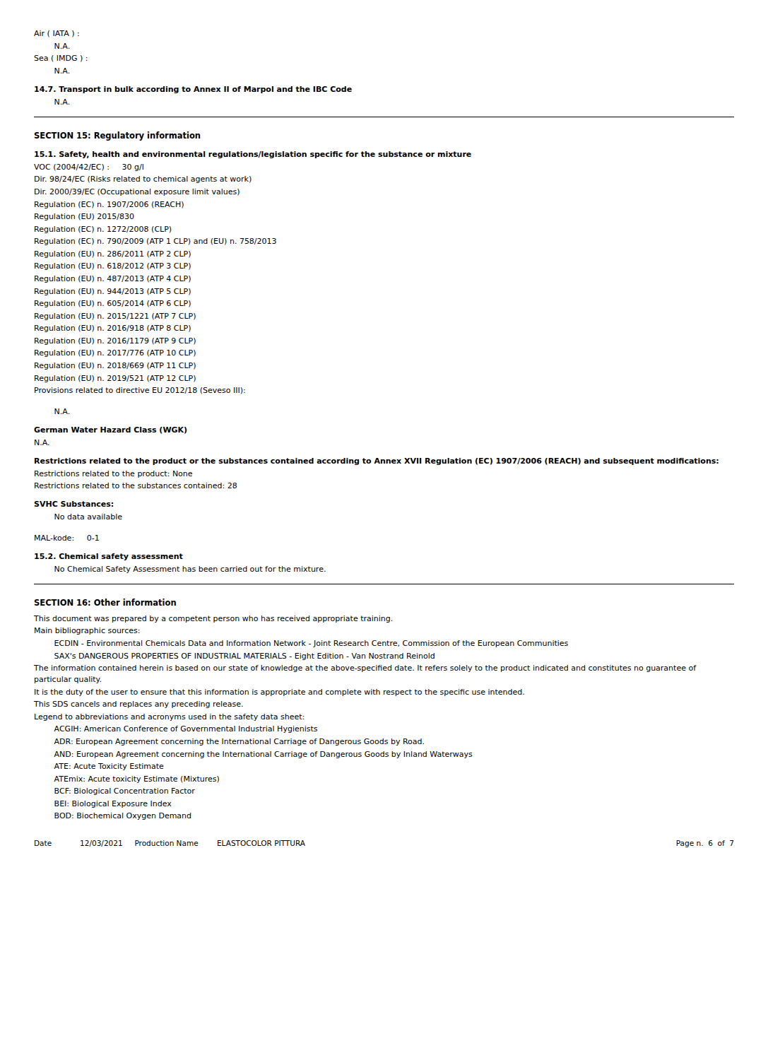Air ( IATA ) :
N.A.
Sea ( IMDG ) :
N.A.
14.7. Transport in bulk according to Annex II of Marpol and the IBC Code
N.A.
SECTION 15: Regulatory information
15.1. Safety, health and environmental regulations/legislation specific for the substance or mixture
VOC (2004/42/EC) : 30 g/l
Dir. 98/24/EC (Risks related to chemical agents at work)
Dir. 2000/39/EC (Occupational exposure limit values)
Regulation (EC) n. 1907/2006 (REACH)
Regulation (EU) 2015/830
Regulation (EC) n. 1272/2008 (CLP)
Regulation (EC) n. 790/2009 (ATP 1 CLP) and (EU) n. 758/2013
Regulation (EU) n. 286/2011 (ATP 2 CLP)
Regulation (EU) n. 618/2012 (ATP 3 CLP)
Regulation (EU) n. 487/2013 (ATP 4 CLP)
Regulation (EU) n. 944/2013 (ATP 5 CLP)
Regulation (EU) n. 605/2014 (ATP 6 CLP)
Regulation (EU) n. 2015/1221 (ATP 7 CLP)
Regulation (EU) n. 2016/918 (ATP 8 CLP)
Regulation (EU) n. 2016/1179 (ATP 9 CLP)
Regulation (EU) n. 2017/776 (ATP 10 CLP)
Regulation (EU) n. 2018/669 (ATP 11 CLP)
Regulation (EU) n. 2019/521 (ATP 12 CLP)
Provisions related to directive EU 2012/18 (Seveso III):
N.A.
German Water Hazard Class (WGK)
N.A.
Restrictions related to the product or the substances contained according to Annex XVII Regulation (EC) 1907/2006 (REACH) and subsequent modifications:
Restrictions related to the product: None
Restrictions related to the substances contained: 28
SVHC Substances:
No data available
MAL-kode: 0-1
15.2. Chemical safety assessment
No Chemical Safety Assessment has been carried out for the mixture.
SECTION 16: Other information
This document was prepared by a competent person who has received appropriate training.
Main bibliographic sources:
ECDIN - Environmental Chemicals Data and Information Network - Joint Research Centre, Commission of the European Communities
SAX's DANGEROUS PROPERTIES OF INDUSTRIAL MATERIALS - Eight Edition - Van Nostrand Reinold
The information contained herein is based on our state of knowledge at the above-specified date. It refers solely to the product indicated and constitutes no guarantee of particular quality.
It is the duty of the user to ensure that this information is appropriate and complete with respect to the specific use intended.
This SDS cancels and replaces any preceding release.
Legend to abbreviations and acronyms used in the safety data sheet:
ACGIH: American Conference of Governmental Industrial Hygienists
ADR: European Agreement concerning the International Carriage of Dangerous Goods by Road.
AND: European Agreement concerning the International Carriage of Dangerous Goods by Inland Waterways
ATE: Acute Toxicity Estimate
ATEmix: Acute toxicity Estimate (Mixtures)
BCF: Biological Concentration Factor
BEI: Biological Exposure Index
BOD: Biochemical Oxygen Demand
Date 12/03/2021 Production Name ELASTOCOLOR PITTURA Page n. 6 of 7